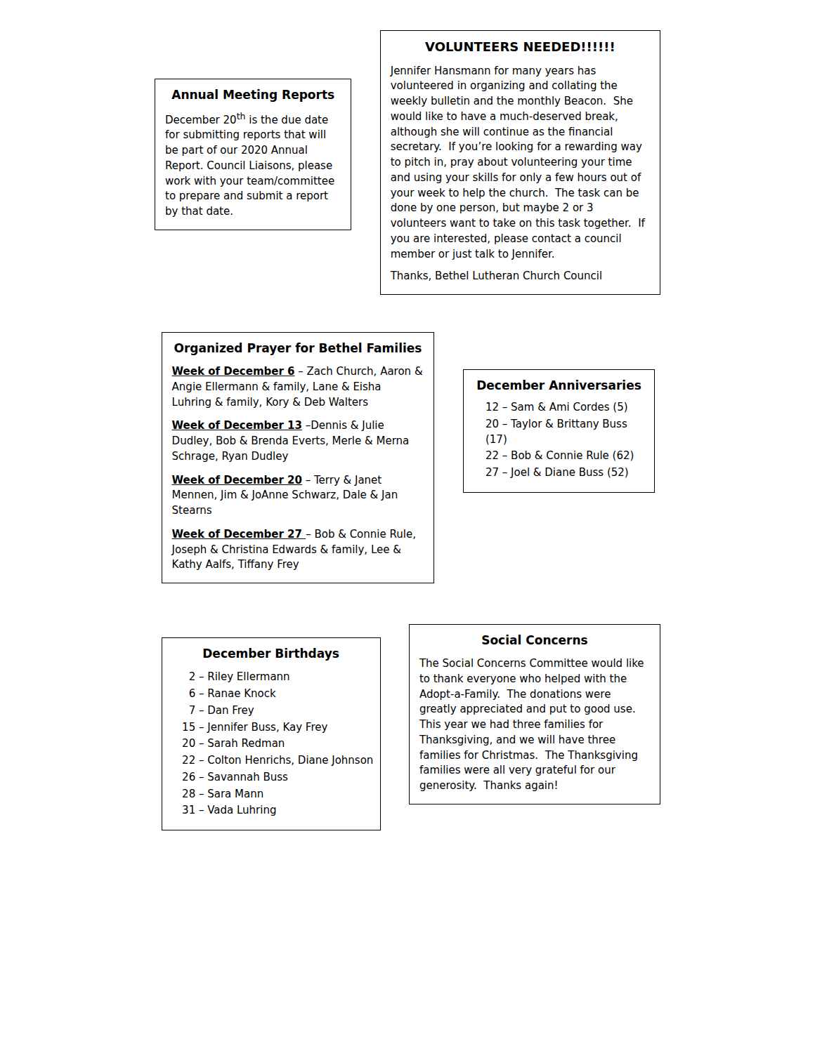Annual Meeting Reports
December 20th is the due date for submitting reports that will be part of our 2020 Annual Report. Council Liaisons, please work with your team/committee to prepare and submit a report by that date.
VOLUNTEERS NEEDED!!!!!!
Jennifer Hansmann for many years has volunteered in organizing and collating the weekly bulletin and the monthly Beacon. She would like to have a much-deserved break, although she will continue as the financial secretary. If you’re looking for a rewarding way to pitch in, pray about volunteering your time and using your skills for only a few hours out of your week to help the church. The task can be done by one person, but maybe 2 or 3 volunteers want to take on this task together. If you are interested, please contact a council member or just talk to Jennifer.
Thanks, Bethel Lutheran Church Council
Organized Prayer for Bethel Families
Week of December 6 – Zach Church, Aaron & Angie Ellermann & family, Lane & Eisha Luhring & family, Kory & Deb Walters
Week of December 13 –Dennis & Julie Dudley, Bob & Brenda Everts, Merle & Merna Schrage, Ryan Dudley
Week of December 20 – Terry & Janet Mennen, Jim & JoAnne Schwarz, Dale & Jan Stearns
Week of December 27 – Bob & Connie Rule, Joseph & Christina Edwards & family, Lee & Kathy Aalfs, Tiffany Frey
December Anniversaries
12 – Sam & Ami Cordes (5)
20 – Taylor & Brittany Buss (17)
22 – Bob & Connie Rule (62)
27 – Joel & Diane Buss (52)
December Birthdays
2 – Riley Ellermann
6 – Ranae Knock
7 – Dan Frey
15 – Jennifer Buss, Kay Frey
20 – Sarah Redman
22 – Colton Henrichs, Diane Johnson
26 – Savannah Buss
28 – Sara Mann
31 – Vada Luhring
Social Concerns
The Social Concerns Committee would like to thank everyone who helped with the Adopt-a-Family. The donations were greatly appreciated and put to good use. This year we had three families for Thanksgiving, and we will have three families for Christmas. The Thanksgiving families were all very grateful for our generosity. Thanks again!